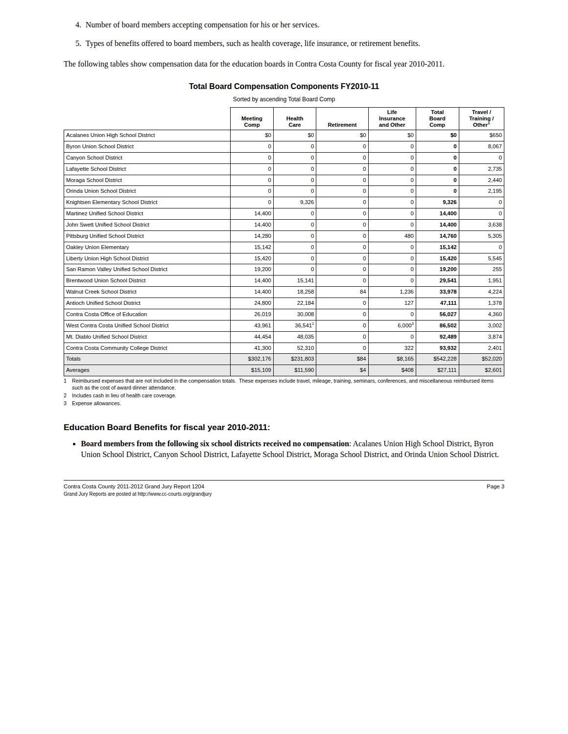Number of board members accepting compensation for his or her services.
Types of benefits offered to board members, such as health coverage, life insurance, or retirement benefits.
The following tables show compensation data for the education boards in Contra Costa County for fiscal year 2010-2011.
Total Board Compensation Components FY2010-11
Sorted by ascending Total Board Comp
| | Meeting Comp | Health Care | Retirement | Life Insurance and Other | Total Board Comp | Travel / Training / Other 1 |
| --- | --- | --- | --- | --- | --- | --- |
| Acalanes Union High School District | $0 | $0 | $0 | $0 | $0 | $650 |
| Byron Union School District | 0 | 0 | 0 | 0 | 0 | 8,067 |
| Canyon School District | 0 | 0 | 0 | 0 | 0 | 0 |
| Lafayette School District | 0 | 0 | 0 | 0 | 0 | 2,735 |
| Moraga School District | 0 | 0 | 0 | 0 | 0 | 2,440 |
| Orinda Union School District | 0 | 0 | 0 | 0 | 0 | 2,195 |
| Knightsen Elementary School District | 0 | 9,326 | 0 | 0 | 9,326 | 0 |
| Martinez Unified School District | 14,400 | 0 | 0 | 0 | 14,400 | 0 |
| John Swett Unified School District | 14,400 | 0 | 0 | 0 | 14,400 | 3,638 |
| Pittsburg Unified School District | 14,280 | 0 | 0 | 480 | 14,760 | 5,305 |
| Oakley Union Elementary | 15,142 | 0 | 0 | 0 | 15,142 | 0 |
| Liberty Union High School District | 15,420 | 0 | 0 | 0 | 15,420 | 5,545 |
| San Ramon Valley Unified School District | 19,200 | 0 | 0 | 0 | 19,200 | 255 |
| Brentwood Union School District | 14,400 | 15,141 | 0 | 0 | 29,541 | 1,951 |
| Walnut Creek School District | 14,400 | 18,258 | 84 | 1,236 | 33,978 | 4,224 |
| Antioch Unified School District | 24,800 | 22,184 | 0 | 127 | 47,111 | 1,378 |
| Contra Costa Office of Education | 26,019 | 30,008 | 0 | 0 | 56,027 | 4,360 |
| West Contra Costa Unified School District | 43,961 | 36,541 2 | 0 | 6,000 3 | 86,502 | 3,002 |
| Mt. Diablo Unified School District | 44,454 | 48,035 | 0 | 0 | 92,489 | 3,874 |
| Contra Costa Community College District | 41,300 | 52,310 | 0 | 322 | 93,932 | 2,401 |
| Totals | $302,176 | $231,803 | $84 | $8,165 | $542,228 | $52,020 |
| Averages | $15,109 | $11,590 | $4 | $408 | $27,111 | $2,601 |
| 1 | Reimbursed expenses that are not included in the compensation totals. These expenses include travel, mileage, training, seminars, conferences, and miscellaneous reimbursed items such as the cost of award dinner attendance. |
| 2 | Includes cash in lieu of health care coverage. |
| 3 | Expense allowances. |
Education Board Benefits for fiscal year 2010-2011:
Board members from the following six school districts received no compensation: Acalanes Union High School District, Byron Union School District, Canyon School District, Lafayette School District, Moraga School District, and Orinda Union School District.
Contra Costa County 2011-2012 Grand Jury Report 1204 Page 3
Grand Jury Reports are posted at http://www.cc-courts.org/grandjury